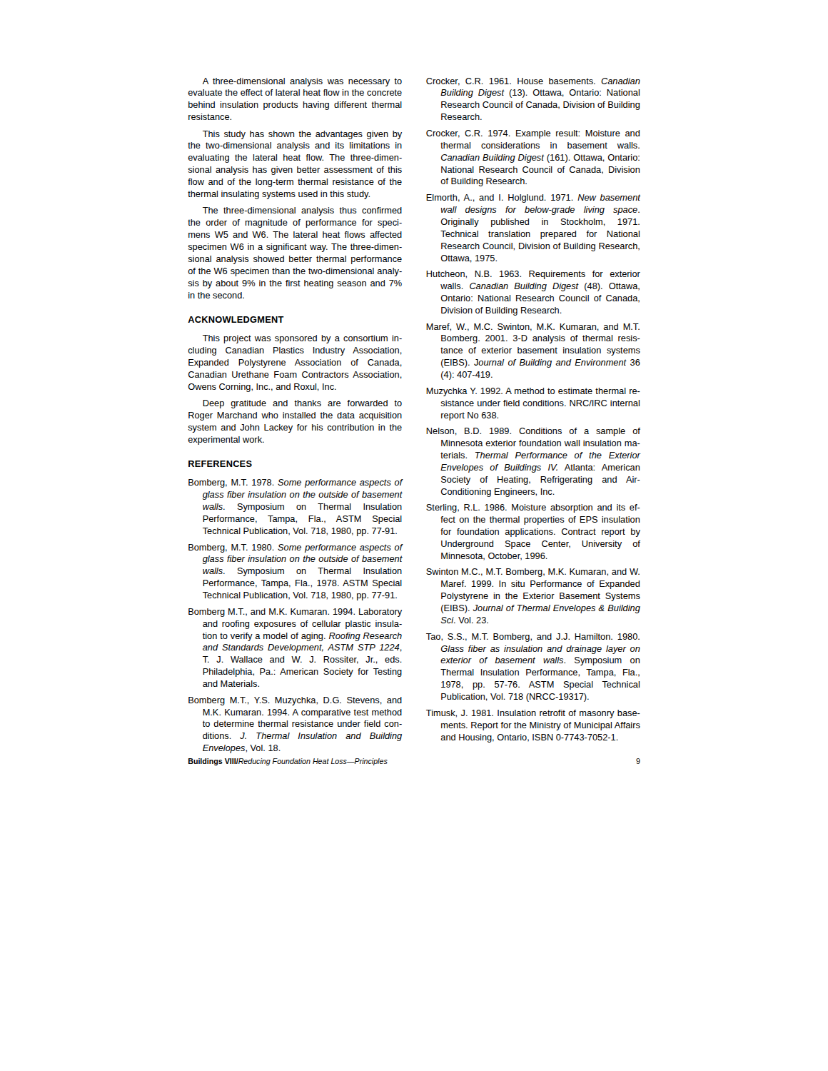A three-dimensional analysis was necessary to evaluate the effect of lateral heat flow in the concrete behind insulation products having different thermal resistance.
This study has shown the advantages given by the two-dimensional analysis and its limitations in evaluating the lateral heat flow. The three-dimensional analysis has given better assessment of this flow and of the long-term thermal resistance of the thermal insulating systems used in this study.
The three-dimensional analysis thus confirmed the order of magnitude of performance for specimens W5 and W6. The lateral heat flows affected specimen W6 in a significant way. The three-dimensional analysis showed better thermal performance of the W6 specimen than the two-dimensional analysis by about 9% in the first heating season and 7% in the second.
ACKNOWLEDGMENT
This project was sponsored by a consortium including Canadian Plastics Industry Association, Expanded Polystyrene Association of Canada, Canadian Urethane Foam Contractors Association, Owens Corning, Inc., and Roxul, Inc.
Deep gratitude and thanks are forwarded to Roger Marchand who installed the data acquisition system and John Lackey for his contribution in the experimental work.
REFERENCES
Bomberg, M.T. 1978. Some performance aspects of glass fiber insulation on the outside of basement walls. Symposium on Thermal Insulation Performance, Tampa, Fla., ASTM Special Technical Publication, Vol. 718, 1980, pp. 77-91.
Bomberg, M.T. 1980. Some performance aspects of glass fiber insulation on the outside of basement walls. Symposium on Thermal Insulation Performance, Tampa, Fla., 1978. ASTM Special Technical Publication, Vol. 718, 1980, pp. 77-91.
Bomberg M.T., and M.K. Kumaran. 1994. Laboratory and roofing exposures of cellular plastic insulation to verify a model of aging. Roofing Research and Standards Development, ASTM STP 1224, T. J. Wallace and W. J. Rossiter, Jr., eds. Philadelphia, Pa.: American Society for Testing and Materials.
Bomberg M.T., Y.S. Muzychka, D.G. Stevens, and M.K. Kumaran. 1994. A comparative test method to determine thermal resistance under field conditions. J. Thermal Insulation and Building Envelopes, Vol. 18.
Crocker, C.R. 1961. House basements. Canadian Building Digest (13). Ottawa, Ontario: National Research Council of Canada, Division of Building Research.
Crocker, C.R. 1974. Example result: Moisture and thermal considerations in basement walls. Canadian Building Digest (161). Ottawa, Ontario: National Research Council of Canada, Division of Building Research.
Elmorth, A., and I. Holglund. 1971. New basement wall designs for below-grade living space. Originally published in Stockholm, 1971. Technical translation prepared for National Research Council, Division of Building Research, Ottawa, 1975.
Hutcheon, N.B. 1963. Requirements for exterior walls. Canadian Building Digest (48). Ottawa, Ontario: National Research Council of Canada, Division of Building Research.
Maref, W., M.C. Swinton, M.K. Kumaran, and M.T. Bomberg. 2001. 3-D analysis of thermal resistance of exterior basement insulation systems (EIBS). Journal of Building and Environment 36 (4): 407-419.
Muzychka Y. 1992. A method to estimate thermal resistance under field conditions. NRC/IRC internal report No 638.
Nelson, B.D. 1989. Conditions of a sample of Minnesota exterior foundation wall insulation materials. Thermal Performance of the Exterior Envelopes of Buildings IV. Atlanta: American Society of Heating, Refrigerating and Air-Conditioning Engineers, Inc.
Sterling, R.L. 1986. Moisture absorption and its effect on the thermal properties of EPS insulation for foundation applications. Contract report by Underground Space Center, University of Minnesota, October, 1996.
Swinton M.C., M.T. Bomberg, M.K. Kumaran, and W. Maref. 1999. In situ Performance of Expanded Polystyrene in the Exterior Basement Systems (EIBS). Journal of Thermal Envelopes & Building Sci. Vol. 23.
Tao, S.S., M.T. Bomberg, and J.J. Hamilton. 1980. Glass fiber as insulation and drainage layer on exterior of basement walls. Symposium on Thermal Insulation Performance, Tampa, Fla., 1978, pp. 57-76. ASTM Special Technical Publication, Vol. 718 (NRCC-19317).
Timusk, J. 1981. Insulation retrofit of masonry basements. Report for the Ministry of Municipal Affairs and Housing, Ontario, ISBN 0-7743-7052-1.
Buildings VIII/Reducing Foundation Heat Loss—Principles 9